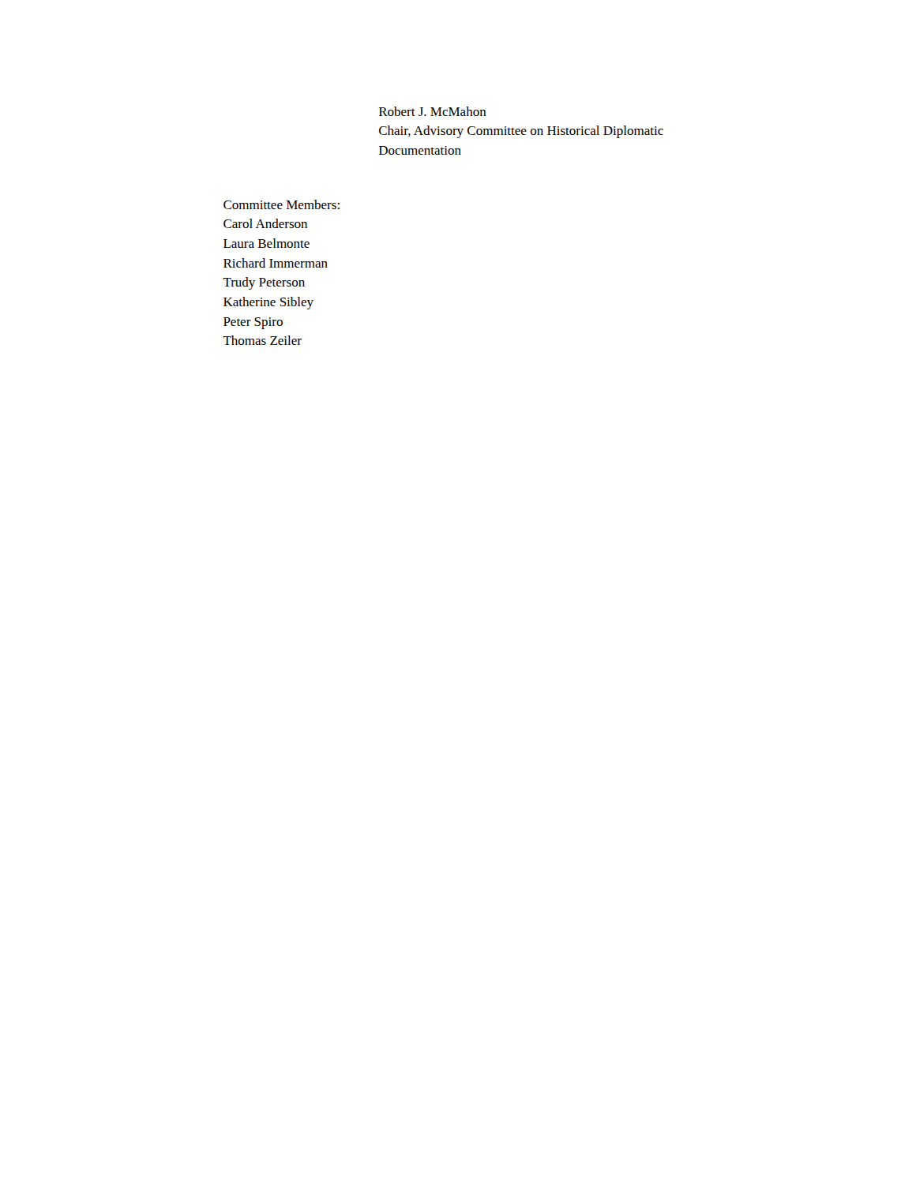Robert J. McMahon
Chair, Advisory Committee on Historical Diplomatic Documentation
Committee Members:
Carol Anderson
Laura Belmonte
Richard Immerman
Trudy Peterson
Katherine Sibley
Peter Spiro
Thomas Zeiler